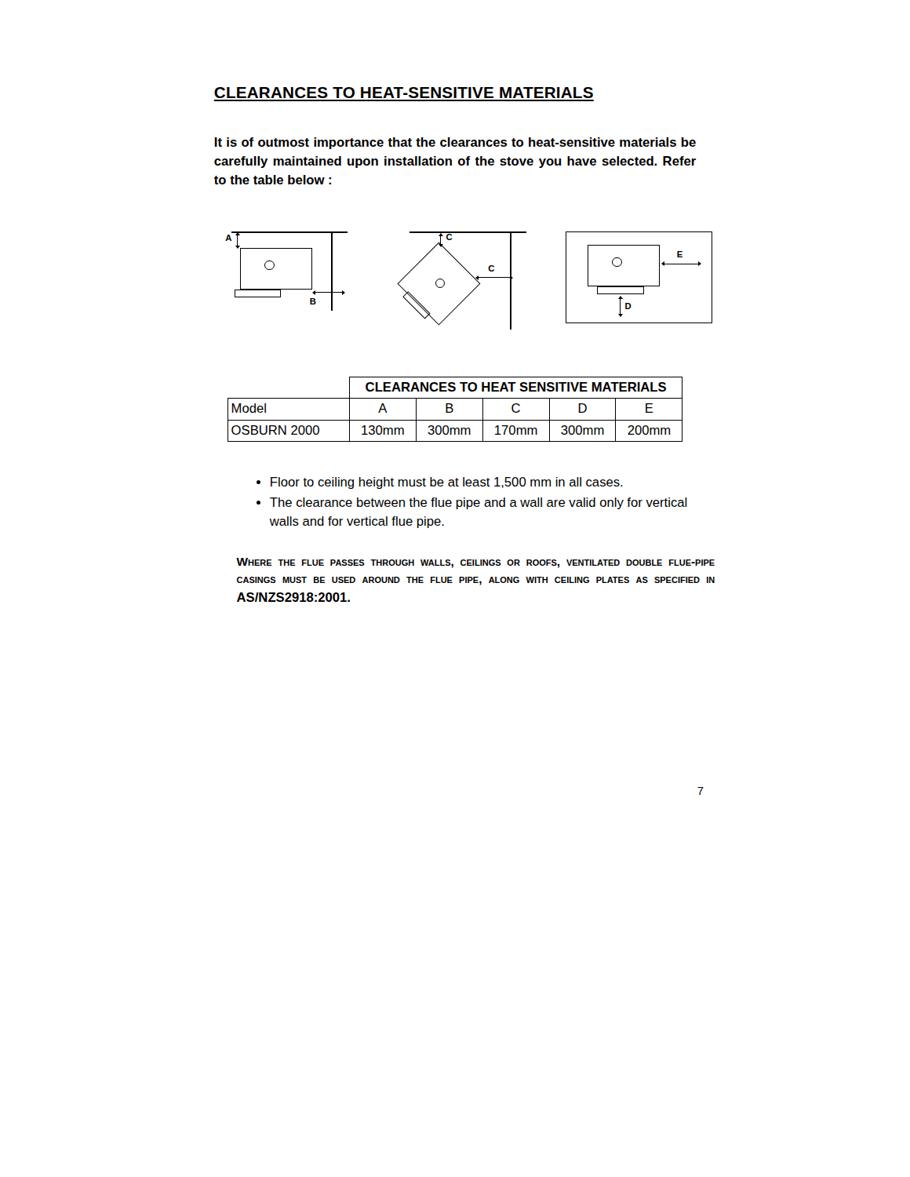CLEARANCES TO HEAT-SENSITIVE MATERIALS
It is of outmost importance that the clearances to heat-sensitive materials be carefully maintained upon installation of the stove you have selected. Refer to the table below :
A
B
C
C
D
E
| | CLEARANCES TO HEAT SENSITIVE MATERIALS |
| Model | A | B | C | D | E |
| OSBURN 2000 | 130mm | 300mm | 170mm | 300mm | 200mm |
Floor to ceiling height must be at least 1,500 mm in all cases.
The clearance between the flue pipe and a wall are valid only for vertical walls and for vertical flue pipe.
Where the flue passes through walls, ceilings or roofs, ventilated double flue-pipe casings must be used around the flue pipe, along with ceiling plates as specified in AS/NZS2918:2001.
7